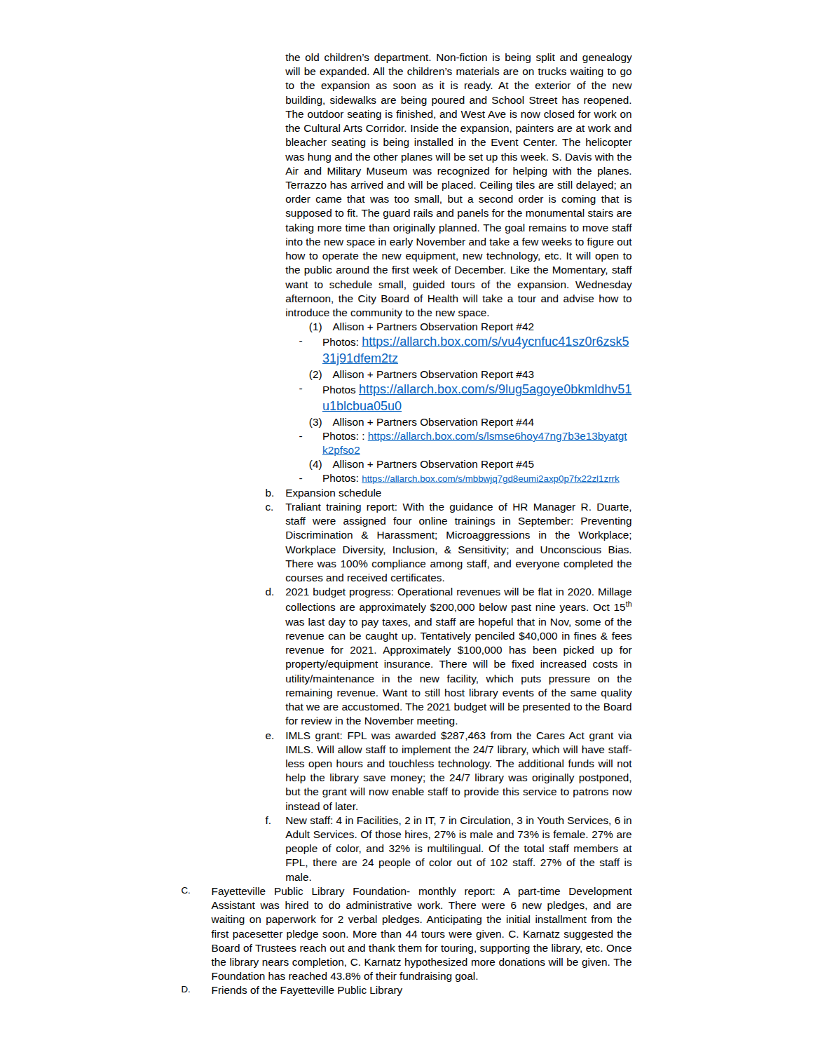the old children’s department. Non-fiction is being split and genealogy will be expanded. All the children’s materials are on trucks waiting to go to the expansion as soon as it is ready. At the exterior of the new building, sidewalks are being poured and School Street has reopened. The outdoor seating is finished, and West Ave is now closed for work on the Cultural Arts Corridor. Inside the expansion, painters are at work and bleacher seating is being installed in the Event Center. The helicopter was hung and the other planes will be set up this week. S. Davis with the Air and Military Museum was recognized for helping with the planes. Terrazzo has arrived and will be placed. Ceiling tiles are still delayed; an order came that was too small, but a second order is coming that is supposed to fit. The guard rails and panels for the monumental stairs are taking more time than originally planned. The goal remains to move staff into the new space in early November and take a few weeks to figure out how to operate the new equipment, new technology, etc. It will open to the public around the first week of December. Like the Momentary, staff want to schedule small, guided tours of the expansion. Wednesday afternoon, the City Board of Health will take a tour and advise how to introduce the community to the new space.
(1) Allison + Partners Observation Report #42
-Photos: https://allarch.box.com/s/vu4ycnfuc41sz0r6zsk531j91dfem2tz
(2) Allison + Partners Observation Report #43
-Photos https://allarch.box.com/s/9lug5agoye0bkmldhv51u1blcbua05u0
(3) Allison + Partners Observation Report #44
-Photos: : https://allarch.box.com/s/lsmse6hoy47ng7b3e13byatgtk2pfso2
(4) Allison + Partners Observation Report #45
-Photos: https://allarch.box.com/s/mbbwjq7gd8eumi2axp0p7fx22zl1zrrk
b. Expansion schedule
c. Traliant training report: With the guidance of HR Manager R. Duarte, staff were assigned four online trainings in September: Preventing Discrimination & Harassment; Microaggressions in the Workplace; Workplace Diversity, Inclusion, & Sensitivity; and Unconscious Bias. There was 100% compliance among staff, and everyone completed the courses and received certificates.
d. 2021 budget progress: Operational revenues will be flat in 2020. Millage collections are approximately $200,000 below past nine years. Oct 15th was last day to pay taxes, and staff are hopeful that in Nov, some of the revenue can be caught up. Tentatively penciled $40,000 in fines & fees revenue for 2021. Approximately $100,000 has been picked up for property/equipment insurance. There will be fixed increased costs in utility/maintenance in the new facility, which puts pressure on the remaining revenue. Want to still host library events of the same quality that we are accustomed. The 2021 budget will be presented to the Board for review in the November meeting.
e. IMLS grant: FPL was awarded $287,463 from the Cares Act grant via IMLS. Will allow staff to implement the 24/7 library, which will have staff-less open hours and touchless technology. The additional funds will not help the library save money; the 24/7 library was originally postponed, but the grant will now enable staff to provide this service to patrons now instead of later.
f. New staff: 4 in Facilities, 2 in IT, 7 in Circulation, 3 in Youth Services, 6 in Adult Services. Of those hires, 27% is male and 73% is female. 27% are people of color, and 32% is multilingual. Of the total staff members at FPL, there are 24 people of color out of 102 staff. 27% of the staff is male.
C. Fayetteville Public Library Foundation- monthly report: A part-time Development Assistant was hired to do administrative work. There were 6 new pledges, and are waiting on paperwork for 2 verbal pledges. Anticipating the initial installment from the first pacesetter pledge soon. More than 44 tours were given. C. Karnatz suggested the Board of Trustees reach out and thank them for touring, supporting the library, etc. Once the library nears completion, C. Karnatz hypothesized more donations will be given. The Foundation has reached 43.8% of their fundraising goal.
D. Friends of the Fayetteville Public Library